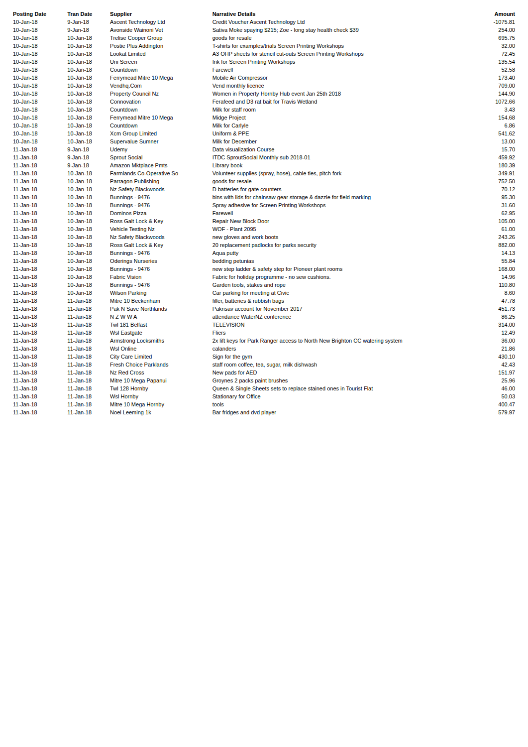| Posting Date | Tran Date | Supplier | Narrative Details | Amount |
| --- | --- | --- | --- | --- |
| 10-Jan-18 | 9-Jan-18 | Ascent Technology Ltd | Credit Voucher Ascent Technology Ltd | -1075.81 |
| 10-Jan-18 | 9-Jan-18 | Avonside Wainoni Vet | Sativa Moke spaying $215; Zoe - long stay health check $39 | 254.00 |
| 10-Jan-18 | 10-Jan-18 | Trelise Cooper Group | goods for resale | 695.75 |
| 10-Jan-18 | 10-Jan-18 | Postie Plus Addington | T-shirts for examples/trials Screen Printing Workshops | 32.00 |
| 10-Jan-18 | 10-Jan-18 | Lookat Limited | A3 OHP sheets for stencil cut-outs Screen Printing Workshops | 72.45 |
| 10-Jan-18 | 10-Jan-18 | Uni Screen | Ink for Screen Printing Workshops | 135.54 |
| 10-Jan-18 | 10-Jan-18 | Countdown | Farewell | 52.58 |
| 10-Jan-18 | 10-Jan-18 | Ferrymead Mitre 10 Mega | Mobile Air Compressor | 173.40 |
| 10-Jan-18 | 10-Jan-18 | Vendhq.Com | Vend monthly licence | 709.00 |
| 10-Jan-18 | 10-Jan-18 | Property Council Nz | Women in Property Hornby Hub event Jan 25th 2018 | 144.90 |
| 10-Jan-18 | 10-Jan-18 | Connovation | Ferafeed and D3 rat bait for Travis Wetland | 1072.66 |
| 10-Jan-18 | 10-Jan-18 | Countdown | Milk for staff room | 3.43 |
| 10-Jan-18 | 10-Jan-18 | Ferrymead Mitre 10 Mega | Midge Project | 154.68 |
| 10-Jan-18 | 10-Jan-18 | Countdown | Milk for Carlyle | 6.86 |
| 10-Jan-18 | 10-Jan-18 | Xcm Group Limited | Uniform & PPE | 541.62 |
| 10-Jan-18 | 10-Jan-18 | Supervalue Sumner | Milk for December | 13.00 |
| 11-Jan-18 | 9-Jan-18 | Udemy | Data visualization Course | 15.70 |
| 11-Jan-18 | 9-Jan-18 | Sprout Social | ITDC SproutSocial Monthly sub 2018-01 | 459.92 |
| 11-Jan-18 | 9-Jan-18 | Amazon Mktplace Pmts | Library book | 180.39 |
| 11-Jan-18 | 10-Jan-18 | Farmlands Co-Operative So | Volunteer supplies (spray, hose), cable ties, pitch fork | 349.91 |
| 11-Jan-18 | 10-Jan-18 | Parragon Publishing | goods for resale | 752.50 |
| 11-Jan-18 | 10-Jan-18 | Nz Safety Blackwoods | D batteries for gate counters | 70.12 |
| 11-Jan-18 | 10-Jan-18 | Bunnings - 9476 | bins with lids for chainsaw gear storage & dazzle for field marking | 95.30 |
| 11-Jan-18 | 10-Jan-18 | Bunnings - 9476 | Spray adhesive for Screen Printing Workshops | 31.60 |
| 11-Jan-18 | 10-Jan-18 | Dominos Pizza | Farewell | 62.95 |
| 11-Jan-18 | 10-Jan-18 | Ross Galt Lock & Key | Repair New Block Door | 105.00 |
| 11-Jan-18 | 10-Jan-18 | Vehicle Testing Nz | WOF - Plant 2095 | 61.00 |
| 11-Jan-18 | 10-Jan-18 | Nz Safety Blackwoods | new gloves and work boots | 243.26 |
| 11-Jan-18 | 10-Jan-18 | Ross Galt Lock & Key | 20 replacement padlocks for parks security | 882.00 |
| 11-Jan-18 | 10-Jan-18 | Bunnings - 9476 | Aqua putty | 14.13 |
| 11-Jan-18 | 10-Jan-18 | Oderings Nurseries | bedding petunias | 55.84 |
| 11-Jan-18 | 10-Jan-18 | Bunnings - 9476 | new step ladder & safety step for Pioneer plant rooms | 168.00 |
| 11-Jan-18 | 10-Jan-18 | Fabric Vision | Fabric for holiday programme - no sew cushions. | 14.96 |
| 11-Jan-18 | 10-Jan-18 | Bunnings - 9476 | Garden tools, stakes and rope | 110.80 |
| 11-Jan-18 | 10-Jan-18 | Wilson Parking | Car parking for meeting at Civic | 8.60 |
| 11-Jan-18 | 11-Jan-18 | Mitre 10 Beckenham | filler, batteries & rubbish bags | 47.78 |
| 11-Jan-18 | 11-Jan-18 | Pak N Save Northlands | Paknsav account for November 2017 | 451.73 |
| 11-Jan-18 | 11-Jan-18 | N Z W W A | attendance WaterNZ conference | 86.25 |
| 11-Jan-18 | 11-Jan-18 | Twl 181 Belfast | TELEVISION | 314.00 |
| 11-Jan-18 | 11-Jan-18 | Wsl Eastgate | Fliers | 12.49 |
| 11-Jan-18 | 11-Jan-18 | Armstrong Locksmiths | 2x lift keys for Park Ranger access to North New Brighton CC watering system | 36.00 |
| 11-Jan-18 | 11-Jan-18 | Wsl Online | calanders | 21.86 |
| 11-Jan-18 | 11-Jan-18 | City Care Limited | Sign for the gym | 430.10 |
| 11-Jan-18 | 11-Jan-18 | Fresh Choice Parklands | staff room coffee, tea, sugar, milk dishwash | 42.43 |
| 11-Jan-18 | 11-Jan-18 | Nz Red Cross | New pads for AED | 151.97 |
| 11-Jan-18 | 11-Jan-18 | Mitre 10 Mega Papanui | Groynes 2 packs paint brushes | 25.96 |
| 11-Jan-18 | 11-Jan-18 | Twl 128 Hornby | Queen & Single Sheets sets to replace stained ones in Tourist Flat | 46.00 |
| 11-Jan-18 | 11-Jan-18 | Wsl Hornby | Stationary for Office | 50.03 |
| 11-Jan-18 | 11-Jan-18 | Mitre 10 Mega Hornby | tools | 400.47 |
| 11-Jan-18 | 11-Jan-18 | Noel Leeming 1k | Bar fridges and dvd player | 579.97 |